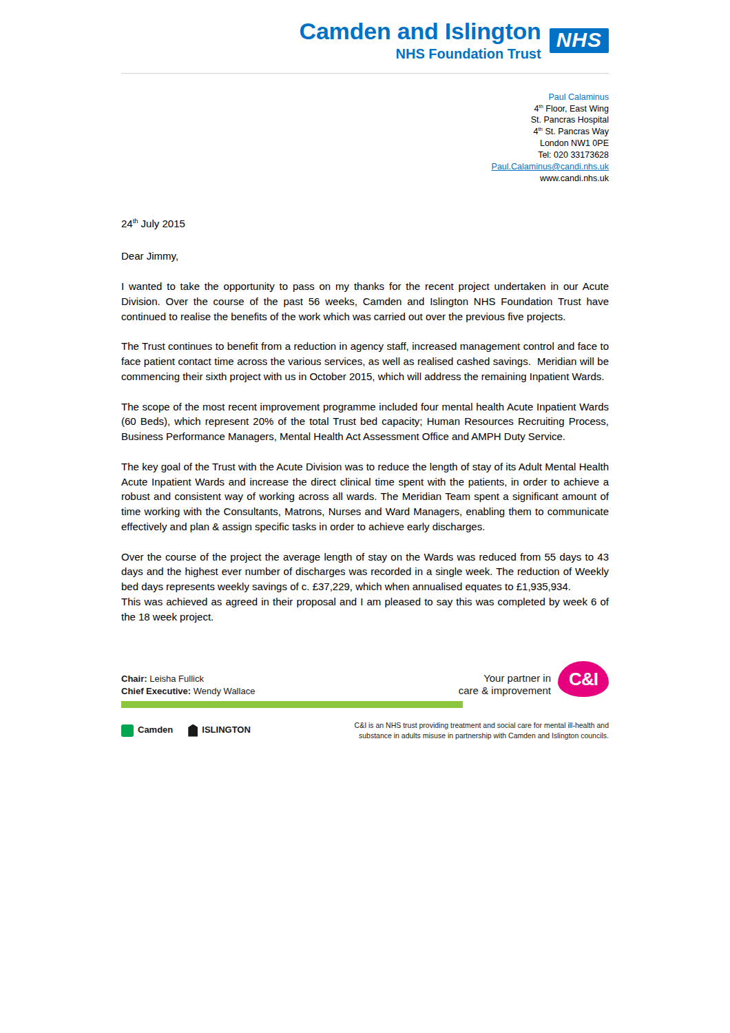Camden and Islington
NHS Foundation Trust
NHS
Paul Calaminus
4th Floor, East Wing
St. Pancras Hospital
4th St. Pancras Way
London NW1 0PE
Tel: 020 33173628
Paul.Calaminus@candi.nhs.uk
www.candi.nhs.uk
24th July 2015
Dear Jimmy,
I wanted to take the opportunity to pass on my thanks for the recent project undertaken in our Acute Division. Over the course of the past 56 weeks, Camden and Islington NHS Foundation Trust have continued to realise the benefits of the work which was carried out over the previous five projects.
The Trust continues to benefit from a reduction in agency staff, increased management control and face to face patient contact time across the various services, as well as realised cashed savings. Meridian will be commencing their sixth project with us in October 2015, which will address the remaining Inpatient Wards.
The scope of the most recent improvement programme included four mental health Acute Inpatient Wards (60 Beds), which represent 20% of the total Trust bed capacity; Human Resources Recruiting Process, Business Performance Managers, Mental Health Act Assessment Office and AMPH Duty Service.
The key goal of the Trust with the Acute Division was to reduce the length of stay of its Adult Mental Health Acute Inpatient Wards and increase the direct clinical time spent with the patients, in order to achieve a robust and consistent way of working across all wards. The Meridian Team spent a significant amount of time working with the Consultants, Matrons, Nurses and Ward Managers, enabling them to communicate effectively and plan & assign specific tasks in order to achieve early discharges.
Over the course of the project the average length of stay on the Wards was reduced from 55 days to 43 days and the highest ever number of discharges was recorded in a single week. The reduction of Weekly bed days represents weekly savings of c. £37,229, which when annualised equates to £1,935,934.
This was achieved as agreed in their proposal and I am pleased to say this was completed by week 6 of the 18 week project.
Chair: Leisha Fullick
Chief Executive: Wendy Wallace
Your partner in
care & improvement
C&I
Camden ISLINGTON
C&I is an NHS trust providing treatment and social care for mental ill-health and
substance in adults misuse in partnership with Camden and Islington councils.